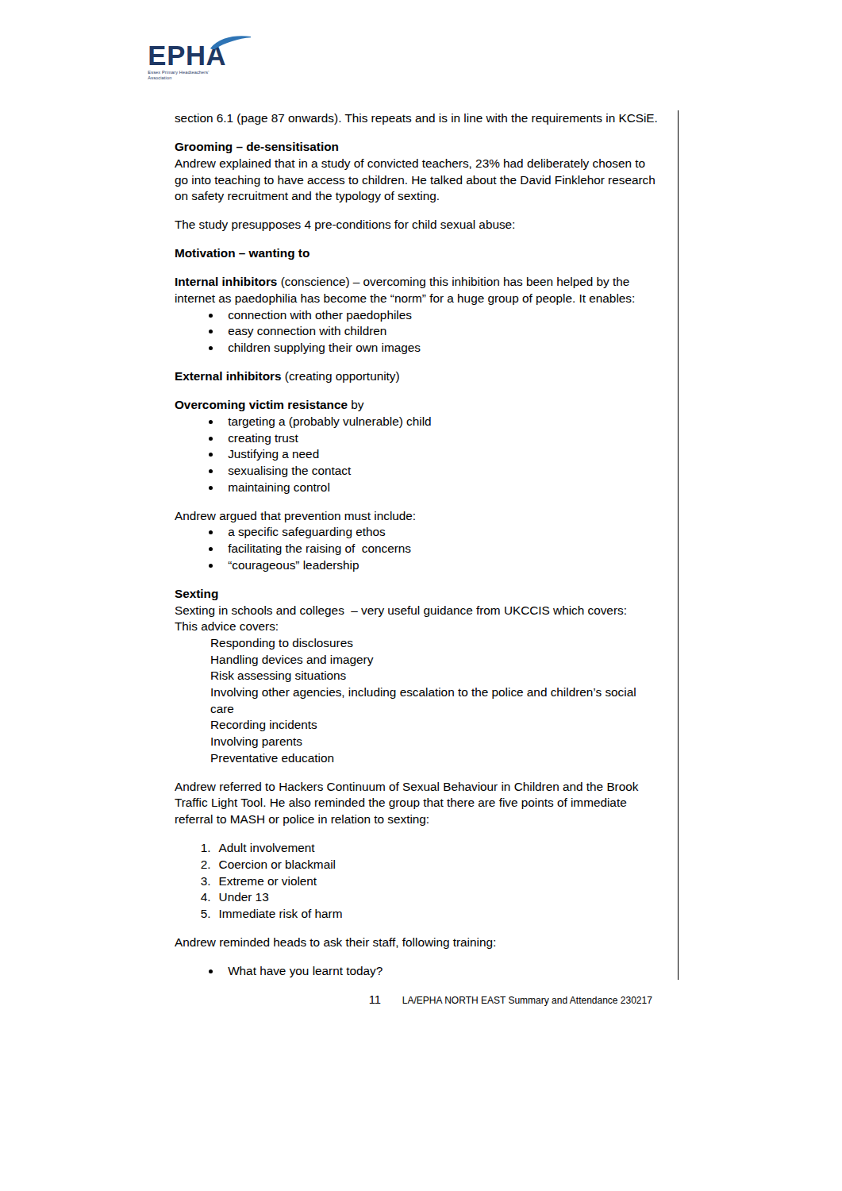EPHA
Essex Primary Headteachers'
Association
section 6.1 (page 87 onwards). This repeats and is in line with the requirements in KCSiE.
Grooming – de-sensitisation
Andrew explained that in a study of convicted teachers, 23% had deliberately chosen to go into teaching to have access to children. He talked about the David Finklehor research on safety recruitment and the typology of sexting.
The study presupposes 4 pre-conditions for child sexual abuse:
Motivation – wanting to
Internal inhibitors (conscience) – overcoming this inhibition has been helped by the internet as paedophilia has become the “norm” for a huge group of people. It enables:
connection with other paedophiles
easy connection with children
children supplying their own images
External inhibitors (creating opportunity)
Overcoming victim resistance by
targeting a (probably vulnerable) child
creating trust
Justifying a need
sexualising the contact
maintaining control
Andrew argued that prevention must include:
a specific safeguarding ethos
facilitating the raising of concerns
“courageous” leadership
Sexting
Sexting in schools and colleges – very useful guidance from UKCCIS which covers:
This advice covers:
Responding to disclosures
Handling devices and imagery
Risk assessing situations
Involving other agencies, including escalation to the police and children’s social care
Recording incidents
Involving parents
Preventative education
Andrew referred to Hackers Continuum of Sexual Behaviour in Children and the Brook Traffic Light Tool. He also reminded the group that there are five points of immediate referral to MASH or police in relation to sexting:
Adult involvement
Coercion or blackmail
Extreme or violent
Under 13
Immediate risk of harm
Andrew reminded heads to ask their staff, following training:
What have you learnt today?
11 LA/EPHA NORTH EAST Summary and Attendance 230217